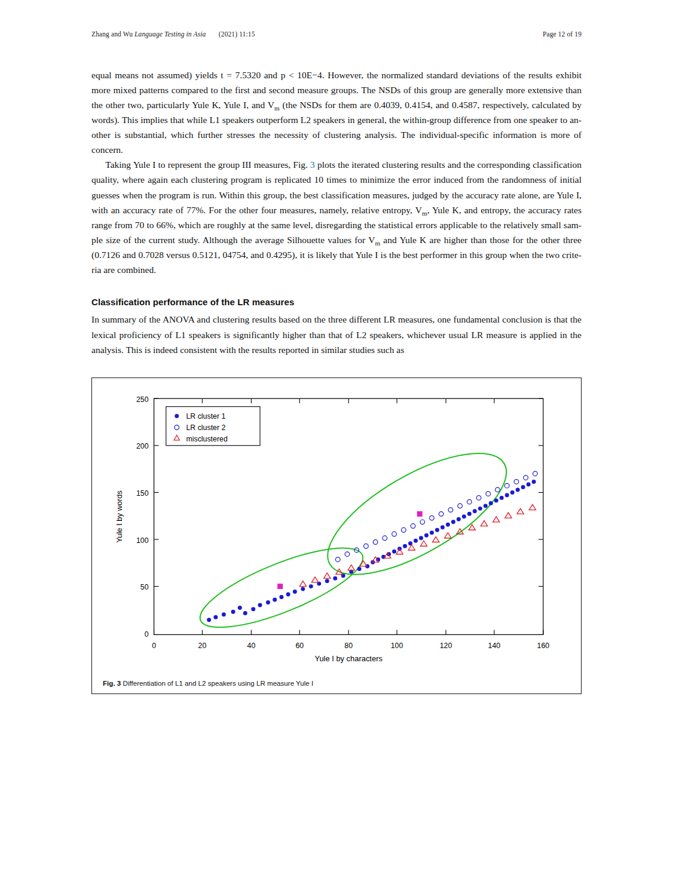Zhang and Wu Language Testing in Asia (2021) 11:15
Page 12 of 19
equal means not assumed) yields t = 7.5320 and p < 10E−4. However, the normalized standard deviations of the results exhibit more mixed patterns compared to the first and second measure groups. The NSDs of this group are generally more extensive than the other two, particularly Yule K, Yule I, and Vm (the NSDs for them are 0.4039, 0.4154, and 0.4587, respectively, calculated by words). This implies that while L1 speakers outperform L2 speakers in general, the within-group difference from one speaker to another is substantial, which further stresses the necessity of clustering analysis. The individual-specific information is more of concern.
Taking Yule I to represent the group III measures, Fig. 3 plots the iterated clustering results and the corresponding classification quality, where again each clustering program is replicated 10 times to minimize the error induced from the randomness of initial guesses when the program is run. Within this group, the best classification measures, judged by the accuracy rate alone, are Yule I, with an accuracy rate of 77%. For the other four measures, namely, relative entropy, Vm, Yule K, and entropy, the accuracy rates range from 70 to 66%, which are roughly at the same level, disregarding the statistical errors applicable to the relatively small sample size of the current study. Although the average Silhouette values for Vm and Yule K are higher than those for the other three (0.7126 and 0.7028 versus 0.5121, 04754, and 0.4295), it is likely that Yule I is the best performer in this group when the two criteria are combined.
Classification performance of the LR measures
In summary of the ANOVA and clustering results based on the three different LR measures, one fundamental conclusion is that the lexical proficiency of L1 speakers is significantly higher than that of L2 speakers, whichever usual LR measure is applied in the analysis. This is indeed consistent with the results reported in similar studies such as
250 200 150 100 50 0 0 20 40 60 80 100 120 140 160 Yule I by characters Yule I by words LR cluster 1 LR cluster 2 misclustered
Fig. 3 Differentiation of L1 and L2 speakers using LR measure Yule I